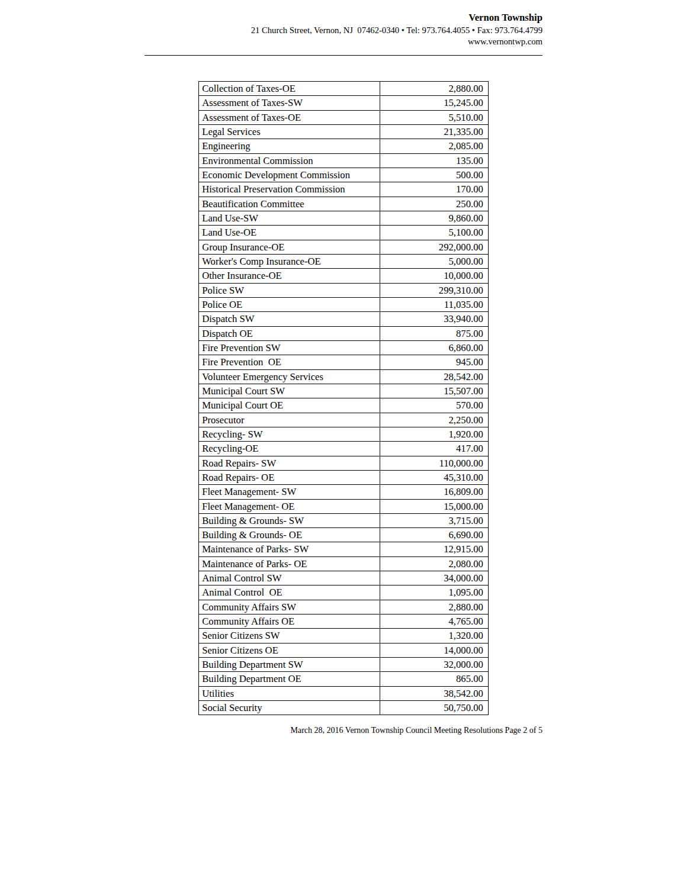Vernon Township
21 Church Street, Vernon, NJ 07462-0340 • Tel: 973.764.4055 • Fax: 973.764.4799
www.vernontwp.com
| Collection of Taxes-OE | 2,880.00 |
| Assessment of Taxes-SW | 15,245.00 |
| Assessment of Taxes-OE | 5,510.00 |
| Legal Services | 21,335.00 |
| Engineering | 2,085.00 |
| Environmental Commission | 135.00 |
| Economic Development Commission | 500.00 |
| Historical Preservation Commission | 170.00 |
| Beautification Committee | 250.00 |
| Land Use-SW | 9,860.00 |
| Land Use-OE | 5,100.00 |
| Group Insurance-OE | 292,000.00 |
| Worker's Comp Insurance-OE | 5,000.00 |
| Other Insurance-OE | 10,000.00 |
| Police SW | 299,310.00 |
| Police OE | 11,035.00 |
| Dispatch SW | 33,940.00 |
| Dispatch OE | 875.00 |
| Fire Prevention SW | 6,860.00 |
| Fire Prevention OE | 945.00 |
| Volunteer Emergency Services | 28,542.00 |
| Municipal Court SW | 15,507.00 |
| Municipal Court OE | 570.00 |
| Prosecutor | 2,250.00 |
| Recycling- SW | 1,920.00 |
| Recycling-OE | 417.00 |
| Road Repairs- SW | 110,000.00 |
| Road Repairs- OE | 45,310.00 |
| Fleet Management- SW | 16,809.00 |
| Fleet Management- OE | 15,000.00 |
| Building & Grounds- SW | 3,715.00 |
| Building & Grounds- OE | 6,690.00 |
| Maintenance of Parks- SW | 12,915.00 |
| Maintenance of Parks- OE | 2,080.00 |
| Animal Control SW | 34,000.00 |
| Animal Control OE | 1,095.00 |
| Community Affairs SW | 2,880.00 |
| Community Affairs OE | 4,765.00 |
| Senior Citizens SW | 1,320.00 |
| Senior Citizens OE | 14,000.00 |
| Building Department SW | 32,000.00 |
| Building Department OE | 865.00 |
| Utilities | 38,542.00 |
| Social Security | 50,750.00 |
March 28, 2016 Vernon Township Council Meeting Resolutions Page 2 of 5